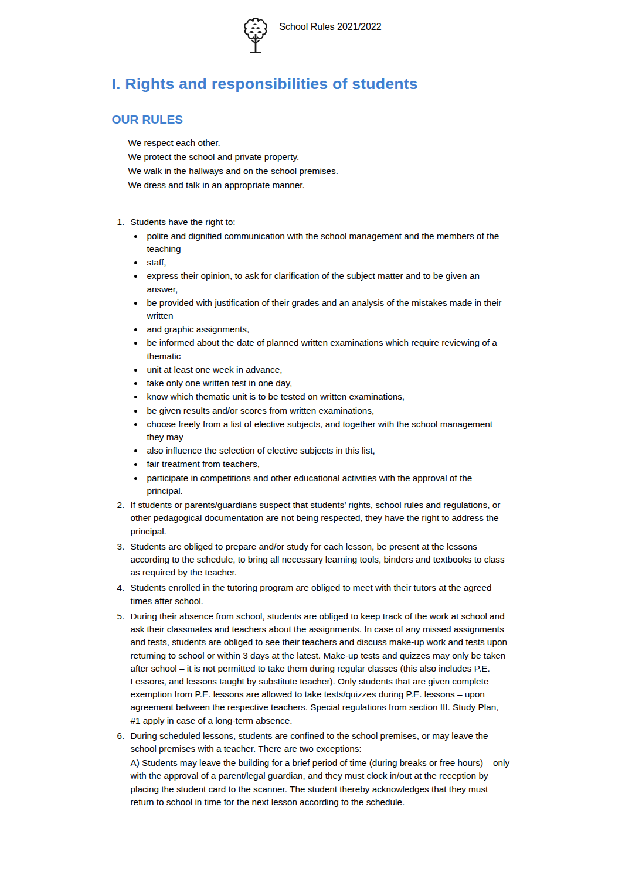School Rules 2021/2022
I. Rights and responsibilities of students
OUR RULES
We respect each other.
We protect the school and private property.
We walk in the hallways and on the school premises.
We dress and talk in an appropriate manner.
Students have the right to:
polite and dignified communication with the school management and the members of the teaching
staff,
express their opinion, to ask for clarification of the subject matter and to be given an answer,
be provided with justification of their grades and an analysis of the mistakes made in their written
and graphic assignments,
be informed about the date of planned written examinations which require reviewing of a thematic
unit at least one week in advance,
take only one written test in one day,
know which thematic unit is to be tested on written examinations,
be given results and/or scores from written examinations,
choose freely from a list of elective subjects, and together with the school management they may
also influence the selection of elective subjects in this list,
fair treatment from teachers,
participate in competitions and other educational activities with the approval of the principal.
If students or parents/guardians suspect that students’ rights, school rules and regulations, or other pedagogical documentation are not being respected, they have the right to address the principal.
Students are obliged to prepare and/or study for each lesson, be present at the lessons according to the schedule, to bring all necessary learning tools, binders and textbooks to class as required by the teacher.
Students enrolled in the tutoring program are obliged to meet with their tutors at the agreed times after school.
During their absence from school, students are obliged to keep track of the work at school and ask their classmates and teachers about the assignments. In case of any missed assignments and tests, students are obliged to see their teachers and discuss make-up work and tests upon returning to school or within 3 days at the latest. Make-up tests and quizzes may only be taken after school – it is not permitted to take them during regular classes (this also includes P.E. Lessons, and lessons taught by substitute teacher). Only students that are given complete exemption from P.E. lessons are allowed to take tests/quizzes during P.E. lessons – upon agreement between the respective teachers. Special regulations from section III. Study Plan, #1 apply in case of a long-term absence.
During scheduled lessons, students are confined to the school premises, or may leave the school premises with a teacher. There are two exceptions:
A) Students may leave the building for a brief period of time (during breaks or free hours) – only with the approval of a parent/legal guardian, and they must clock in/out at the reception by placing the student card to the scanner. The student thereby acknowledges that they must return to school in time for the next lesson according to the schedule.